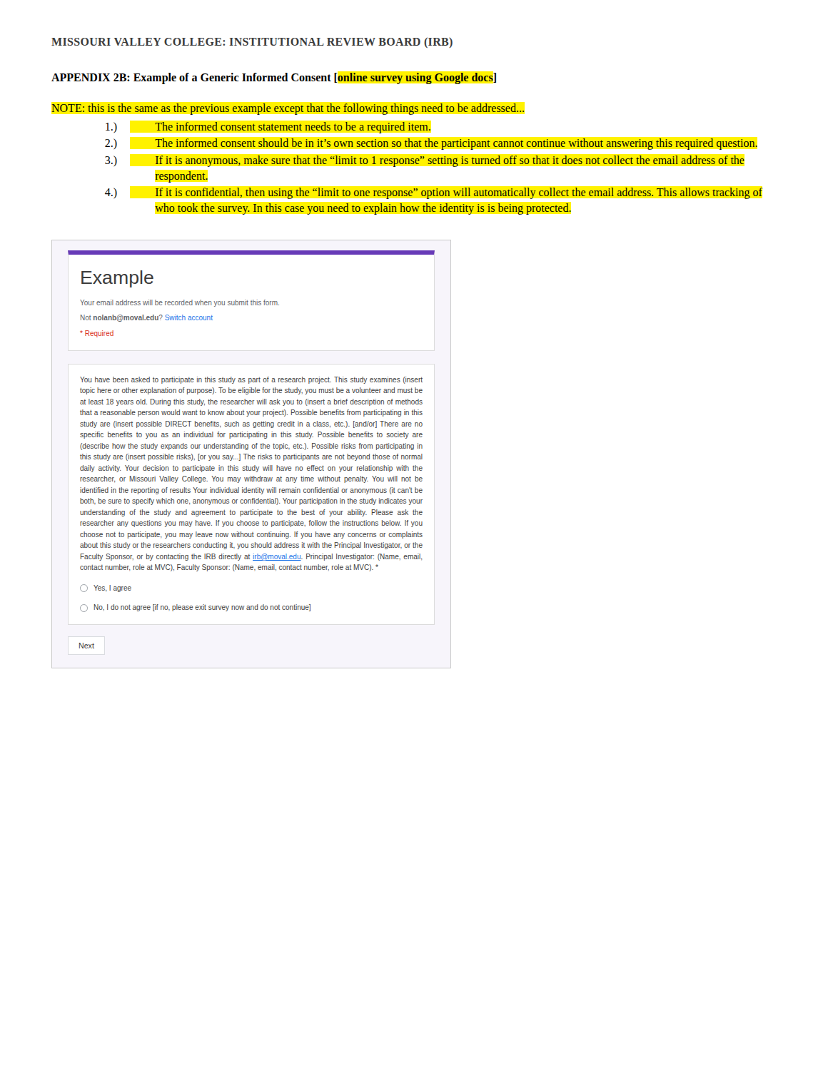MISSOURI VALLEY COLLEGE: INSTITUTIONAL REVIEW BOARD (IRB)
APPENDIX 2B: Example of a Generic Informed Consent [online survey using Google docs]
NOTE: this is the same as the previous example except that the following things need to be addressed...
1.) The informed consent statement needs to be a required item.
2.) The informed consent should be in it’s own section so that the participant cannot continue without answering this required question.
3.) If it is anonymous, make sure that the “limit to 1 response” setting is turned off so that it does not collect the email address of the respondent.
4.) If it is confidential, then using the “limit to one response” option will automatically collect the email address. This allows tracking of who took the survey. In this case you need to explain how the identity is is being protected.
Example
Your email address will be recorded when you submit this form.
Not nolanb@moval.edu? Switch account
* Required
You have been asked to participate in this study as part of a research project. This study examines (insert topic here or other explanation of purpose). To be eligible for the study, you must be a volunteer and must be at least 18 years old. During this study, the researcher will ask you to (insert a brief description of methods that a reasonable person would want to know about your project). Possible benefits from participating in this study are (insert possible DIRECT benefits, such as getting credit in a class, etc.). [and/or] There are no specific benefits to you as an individual for participating in this study. Possible benefits to society are (describe how the study expands our understanding of the topic, etc.). Possible risks from participating in this study are (insert possible risks), [or you say...] The risks to participants are not beyond those of normal daily activity. Your decision to participate in this study will have no effect on your relationship with the researcher, or Missouri Valley College. You may withdraw at any time without penalty. You will not be identified in the reporting of results Your individual identity will remain confidential or anonymous (it can't be both, be sure to specify which one, anonymous or confidential). Your participation in the study indicates your understanding of the study and agreement to participate to the best of your ability. Please ask the researcher any questions you may have. If you choose to participate, follow the instructions below. If you choose not to participate, you may leave now without continuing. If you have any concerns or complaints about this study or the researchers conducting it, you should address it with the Principal Investigator, or the Faculty Sponsor, or by contacting the IRB directly at irb@moval.edu. Principal Investigator: (Name, email, contact number, role at MVC), Faculty Sponsor: (Name, email, contact number, role at MVC). *
Yes, I agree
No, I do not agree [if no, please exit survey now and do not continue]
Next